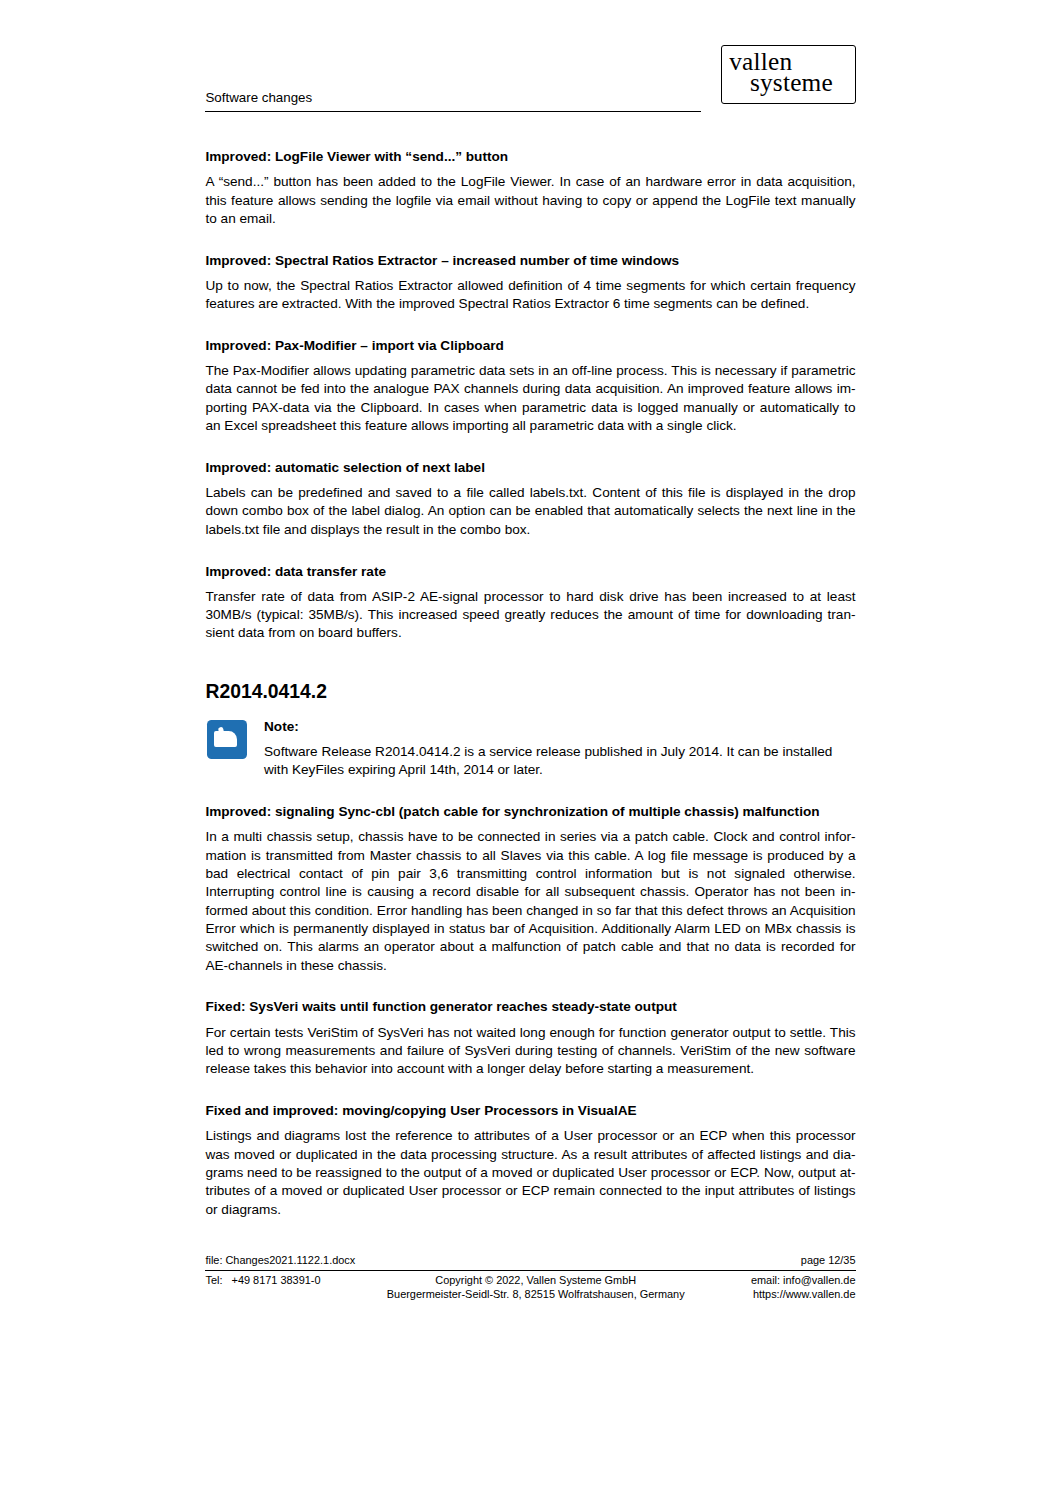vallen systeme
Software changes
Improved: LogFile Viewer with “send...” button
A “send...” button has been added to the LogFile Viewer. In case of an hardware error in data acquisition, this feature allows sending the logfile via email without having to copy or append the LogFile text manually to an email.
Improved: Spectral Ratios Extractor – increased number of time windows
Up to now, the Spectral Ratios Extractor allowed definition of 4 time segments for which certain frequency features are extracted. With the improved Spectral Ratios Extractor 6 time segments can be defined.
Improved: Pax-Modifier – import via Clipboard
The Pax-Modifier allows updating parametric data sets in an off-line process. This is necessary if parametric data cannot be fed into the analogue PAX channels during data acquisition. An improved feature allows importing PAX-data via the Clipboard. In cases when parametric data is logged manually or automatically to an Excel spreadsheet this feature allows importing all parametric data with a single click.
Improved: automatic selection of next label
Labels can be predefined and saved to a file called labels.txt. Content of this file is displayed in the drop down combo box of the label dialog. An option can be enabled that automatically selects the next line in the labels.txt file and displays the result in the combo box.
Improved: data transfer rate
Transfer rate of data from ASIP-2 AE-signal processor to hard disk drive has been increased to at least 30MB/s (typical: 35MB/s). This increased speed greatly reduces the amount of time for downloading transient data from on board buffers.
R2014.0414.2
Note:
Software Release R2014.0414.2 is a service release published in July 2014. It can be installed with KeyFiles expiring April 14th, 2014 or later.
Improved: signaling Sync-cbl (patch cable for synchronization of multiple chassis) malfunction
In a multi chassis setup, chassis have to be connected in series via a patch cable. Clock and control information is transmitted from Master chassis to all Slaves via this cable. A log file message is produced by a bad electrical contact of pin pair 3,6 transmitting control information but is not signaled otherwise. Interrupting control line is causing a record disable for all subsequent chassis. Operator has not been informed about this condition. Error handling has been changed in so far that this defect throws an Acquisition Error which is permanently displayed in status bar of Acquisition. Additionally Alarm LED on MBx chassis is switched on. This alarms an operator about a malfunction of patch cable and that no data is recorded for AE-channels in these chassis.
Fixed: SysVeri waits until function generator reaches steady-state output
For certain tests VeriStim of SysVeri has not waited long enough for function generator output to settle. This led to wrong measurements and failure of SysVeri during testing of channels. VeriStim of the new software release takes this behavior into account with a longer delay before starting a measurement.
Fixed and improved: moving/copying User Processors in VisualAE
Listings and diagrams lost the reference to attributes of a User processor or an ECP when this processor was moved or duplicated in the data processing structure. As a result attributes of affected listings and diagrams need to be reassigned to the output of a moved or duplicated User processor or ECP. Now, output attributes of a moved or duplicated User processor or ECP remain connected to the input attributes of listings or diagrams.
file: Changes2021.1122.1.docx
page 12/35
Tel: +49 8171 38391-0
Copyright © 2022, Vallen Systeme GmbH
Buergermeister-Seidl-Str. 8, 82515 Wolfratshausen, Germany
email: info@vallen.de
https://www.vallen.de